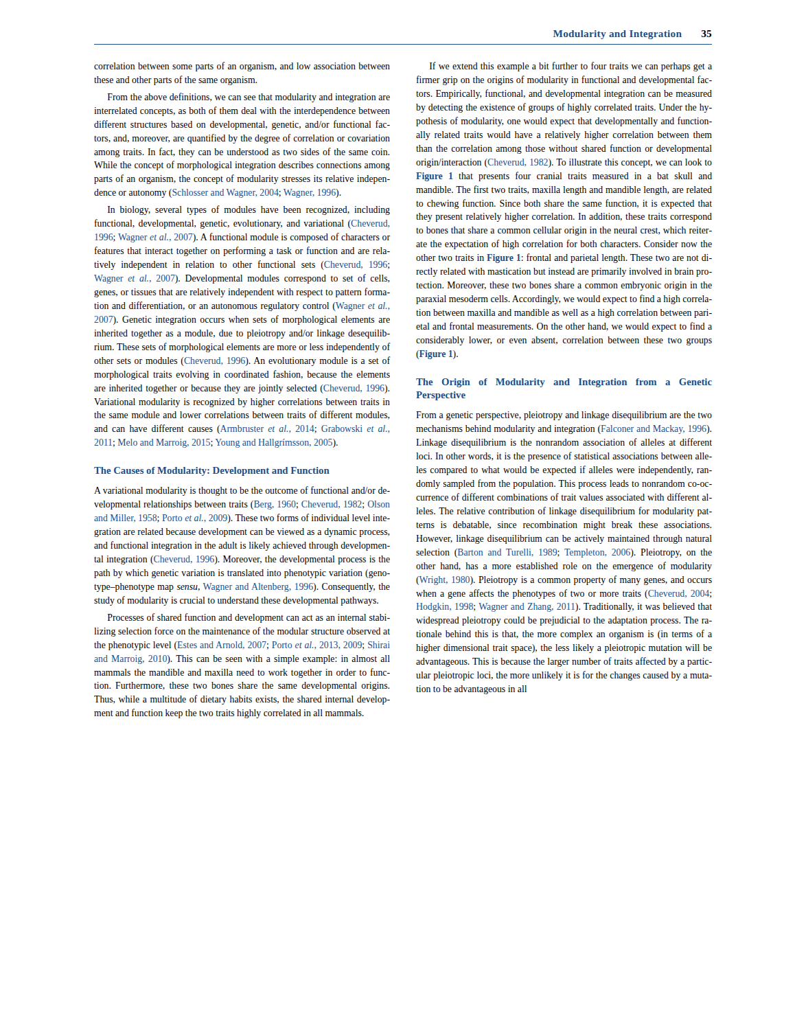Modularity and Integration 35
correlation between some parts of an organism, and low association between these and other parts of the same organism.
From the above definitions, we can see that modularity and integration are interrelated concepts, as both of them deal with the interdependence between different structures based on developmental, genetic, and/or functional factors, and, moreover, are quantified by the degree of correlation or covariation among traits. In fact, they can be understood as two sides of the same coin. While the concept of morphological integration describes connections among parts of an organism, the concept of modularity stresses its relative independence or autonomy (Schlosser and Wagner, 2004; Wagner, 1996).
In biology, several types of modules have been recognized, including functional, developmental, genetic, evolutionary, and variational (Cheverud, 1996; Wagner et al., 2007). A functional module is composed of characters or features that interact together on performing a task or function and are relatively independent in relation to other functional sets (Cheverud, 1996; Wagner et al., 2007). Developmental modules correspond to set of cells, genes, or tissues that are relatively independent with respect to pattern formation and differentiation, or an autonomous regulatory control (Wagner et al., 2007). Genetic integration occurs when sets of morphological elements are inherited together as a module, due to pleiotropy and/or linkage desequilibrium. These sets of morphological elements are more or less independently of other sets or modules (Cheverud, 1996). An evolutionary module is a set of morphological traits evolving in coordinated fashion, because the elements are inherited together or because they are jointly selected (Cheverud, 1996). Variational modularity is recognized by higher correlations between traits in the same module and lower correlations between traits of different modules, and can have different causes (Armbruster et al., 2014; Grabowski et al., 2011; Melo and Marroig, 2015; Young and Hallgrímsson, 2005).
The Causes of Modularity: Development and Function
A variational modularity is thought to be the outcome of functional and/or developmental relationships between traits (Berg, 1960; Cheverud, 1982; Olson and Miller, 1958; Porto et al., 2009). These two forms of individual level integration are related because development can be viewed as a dynamic process, and functional integration in the adult is likely achieved through developmental integration (Cheverud, 1996). Moreover, the developmental process is the path by which genetic variation is translated into phenotypic variation (genotype–phenotype map sensu, Wagner and Altenberg, 1996). Consequently, the study of modularity is crucial to understand these developmental pathways.
Processes of shared function and development can act as an internal stabilizing selection force on the maintenance of the modular structure observed at the phenotypic level (Estes and Arnold, 2007; Porto et al., 2013, 2009; Shirai and Marroig, 2010). This can be seen with a simple example: in almost all mammals the mandible and maxilla need to work together in order to function. Furthermore, these two bones share the same developmental origins. Thus, while a multitude of dietary habits exists, the shared internal development and function keep the two traits highly correlated in all mammals.
If we extend this example a bit further to four traits we can perhaps get a firmer grip on the origins of modularity in functional and developmental factors. Empirically, functional, and developmental integration can be measured by detecting the existence of groups of highly correlated traits. Under the hypothesis of modularity, one would expect that developmentally and functionally related traits would have a relatively higher correlation between them than the correlation among those without shared function or developmental origin/interaction (Cheverud, 1982). To illustrate this concept, we can look to Figure 1 that presents four cranial traits measured in a bat skull and mandible. The first two traits, maxilla length and mandible length, are related to chewing function. Since both share the same function, it is expected that they present relatively higher correlation. In addition, these traits correspond to bones that share a common cellular origin in the neural crest, which reiterate the expectation of high correlation for both characters. Consider now the other two traits in Figure 1: frontal and parietal length. These two are not directly related with mastication but instead are primarily involved in brain protection. Moreover, these two bones share a common embryonic origin in the paraxial mesoderm cells. Accordingly, we would expect to find a high correlation between maxilla and mandible as well as a high correlation between parietal and frontal measurements. On the other hand, we would expect to find a considerably lower, or even absent, correlation between these two groups (Figure 1).
The Origin of Modularity and Integration from a Genetic Perspective
From a genetic perspective, pleiotropy and linkage disequilibrium are the two mechanisms behind modularity and integration (Falconer and Mackay, 1996). Linkage disequilibrium is the nonrandom association of alleles at different loci. In other words, it is the presence of statistical associations between alleles compared to what would be expected if alleles were independently, randomly sampled from the population. This process leads to nonrandom co-occurrence of different combinations of trait values associated with different alleles. The relative contribution of linkage disequilibrium for modularity patterns is debatable, since recombination might break these associations. However, linkage disequilibrium can be actively maintained through natural selection (Barton and Turelli, 1989; Templeton, 2006). Pleiotropy, on the other hand, has a more established role on the emergence of modularity (Wright, 1980). Pleiotropy is a common property of many genes, and occurs when a gene affects the phenotypes of two or more traits (Cheverud, 2004; Hodgkin, 1998; Wagner and Zhang, 2011). Traditionally, it was believed that widespread pleiotropy could be prejudicial to the adaptation process. The rationale behind this is that, the more complex an organism is (in terms of a higher dimensional trait space), the less likely a pleiotropic mutation will be advantageous. This is because the larger number of traits affected by a particular pleiotropic loci, the more unlikely it is for the changes caused by a mutation to be advantageous in all